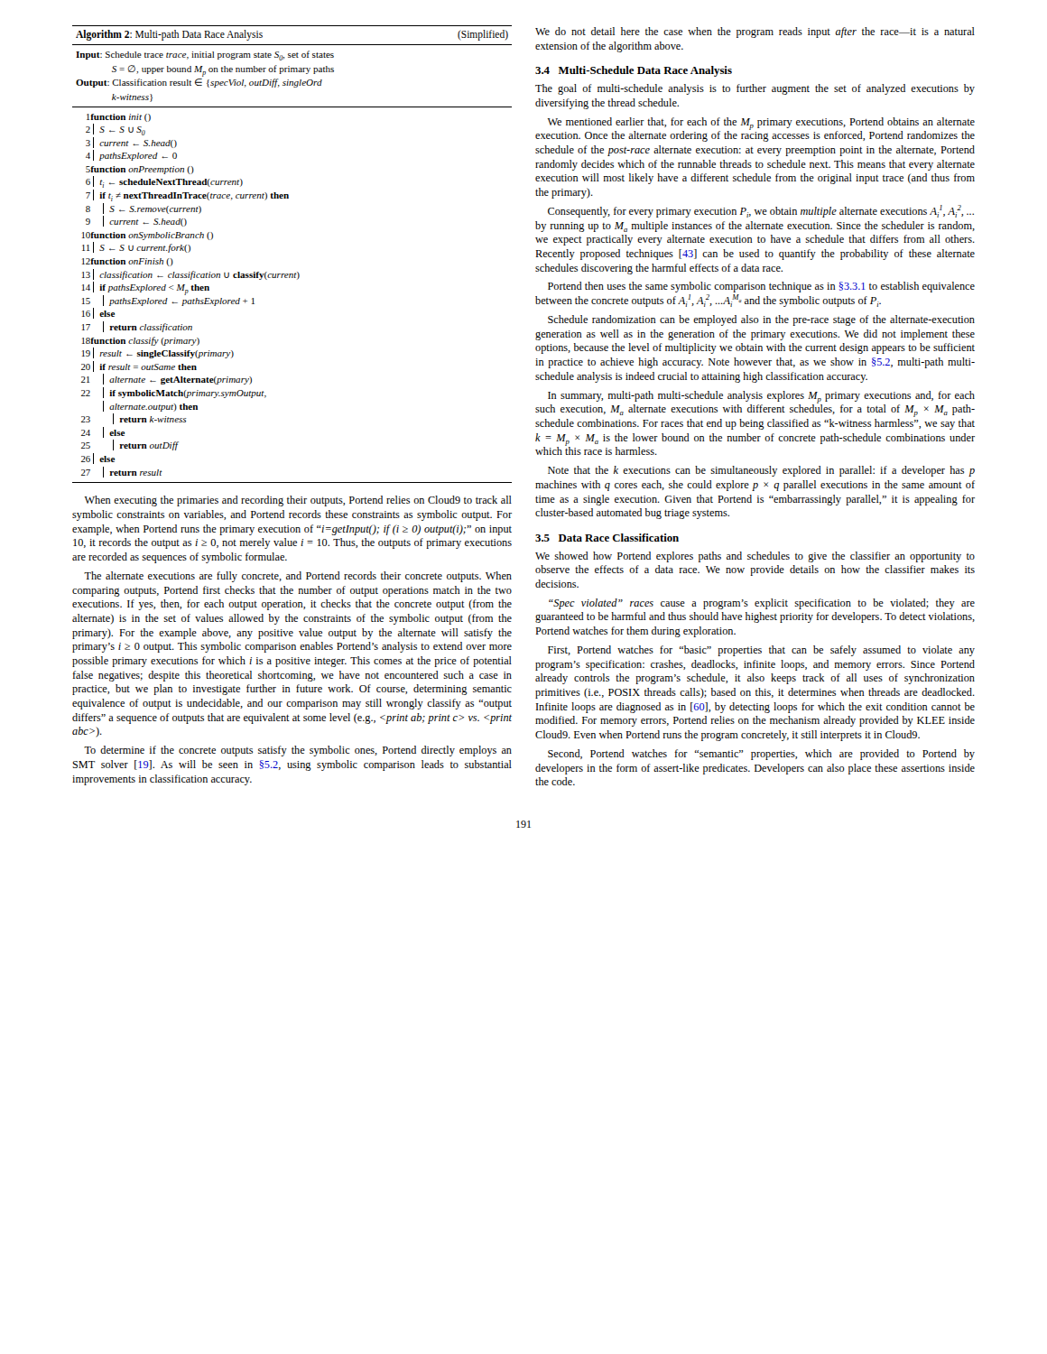Algorithm 2: Multi-path Data Race Analysis (Simplified)
Input: Schedule trace trace, initial program state S0, set of states
S = ∅, upper bound Mp on the number of primary paths
Output: Classification result ∈ {specViol, outDiff, singleOrd
k-witness}
| 1 | function init () |
| 2 | S ← S ∪ S 0 |
| 3 | current ← S.head () |
| 4 | pathsExplored ← 0 |
| 5 | function onPreemption () |
| 6 | t i ← scheduleNextThread ( current ) |
| 7 | if t i ≠ nextThreadInTrace ( trace , current ) then |
| 8 | S ← S.remove ( current ) |
| 9 | current ← S.head () |
| 10 | function onSymbolicBranch () |
| 11 | S ← S ∪ current.fork () |
| 12 | function onFinish () |
| 13 | classification ← classification ∪ classify ( current ) |
| 14 | if pathsExplored < M p then |
| 15 | pathsExplored ← pathsExplored + 1 |
| 16 | else |
| 17 | return classification |
| 18 | function classify ( primary ) |
| 19 | result ← singleClassify ( primary ) |
| 20 | if result = outSame then |
| 21 | alternate ← getAlternate ( primary ) |
| 22 | if symbolicMatch ( primary.symOutput , |
| | alternate.output ) then |
| 23 | return k-witness |
| 24 | else |
| 25 | return outDiff |
| 26 | else |
| 27 | return result |
When executing the primaries and recording their outputs, Portend relies on Cloud9 to track all symbolic constraints on variables, and Portend records these constraints as symbolic output. For example, when Portend runs the primary execution of “i=getInput(); if (i ≥ 0) output(i);” on input 10, it records the output as i ≥ 0, not merely value i = 10. Thus, the outputs of primary executions are recorded as sequences of symbolic formulae.
The alternate executions are fully concrete, and Portend records their concrete outputs. When comparing outputs, Portend first checks that the number of output operations match in the two executions. If yes, then, for each output operation, it checks that the concrete output (from the alternate) is in the set of values allowed by the constraints of the symbolic output (from the primary). For the example above, any positive value output by the alternate will satisfy the primary’s i ≥ 0 output. This symbolic comparison enables Portend’s analysis to extend over more possible primary executions for which i is a positive integer. This comes at the price of potential false negatives; despite this theoretical shortcoming, we have not encountered such a case in practice, but we plan to investigate further in future work. Of course, determining semantic equivalence of output is undecidable, and our comparison may still wrongly classify as “output differs” a sequence of outputs that are equivalent at some level (e.g., <print ab; print c> vs. <print abc>).
To determine if the concrete outputs satisfy the symbolic ones, Portend directly employs an SMT solver [19]. As will be seen in §5.2, using symbolic comparison leads to substantial improvements in classification accuracy.
We do not detail here the case when the program reads input after the race—it is a natural extension of the algorithm above.
3.4 Multi-Schedule Data Race Analysis
The goal of multi-schedule analysis is to further augment the set of analyzed executions by diversifying the thread schedule.
We mentioned earlier that, for each of the Mp primary executions, Portend obtains an alternate execution. Once the alternate ordering of the racing accesses is enforced, Portend randomizes the schedule of the post-race alternate execution: at every preemption point in the alternate, Portend randomly decides which of the runnable threads to schedule next. This means that every alternate execution will most likely have a different schedule from the original input trace (and thus from the primary).
Consequently, for every primary execution Pi, we obtain multiple alternate executions Ai1, Ai2, ... by running up to Ma multiple instances of the alternate execution. Since the scheduler is random, we expect practically every alternate execution to have a schedule that differs from all others. Recently proposed techniques [43] can be used to quantify the probability of these alternate schedules discovering the harmful effects of a data race.
Portend then uses the same symbolic comparison technique as in §3.3.1 to establish equivalence between the concrete outputs of Ai1, Ai2, ...AiMa and the symbolic outputs of Pi.
Schedule randomization can be employed also in the pre-race stage of the alternate-execution generation as well as in the generation of the primary executions. We did not implement these options, because the level of multiplicity we obtain with the current design appears to be sufficient in practice to achieve high accuracy. Note however that, as we show in §5.2, multi-path multi-schedule analysis is indeed crucial to attaining high classification accuracy.
In summary, multi-path multi-schedule analysis explores Mp primary executions and, for each such execution, Ma alternate executions with different schedules, for a total of Mp × Ma path-schedule combinations. For races that end up being classified as “k-witness harmless”, we say that k = Mp × Ma is the lower bound on the number of concrete path-schedule combinations under which this race is harmless.
Note that the k executions can be simultaneously explored in parallel: if a developer has p machines with q cores each, she could explore p × q parallel executions in the same amount of time as a single execution. Given that Portend is “embarrassingly parallel,” it is appealing for cluster-based automated bug triage systems.
3.5 Data Race Classification
We showed how Portend explores paths and schedules to give the classifier an opportunity to observe the effects of a data race. We now provide details on how the classifier makes its decisions.
“Spec violated” races cause a program’s explicit specification to be violated; they are guaranteed to be harmful and thus should have highest priority for developers. To detect violations, Portend watches for them during exploration.
First, Portend watches for “basic” properties that can be safely assumed to violate any program’s specification: crashes, deadlocks, infinite loops, and memory errors. Since Portend already controls the program’s schedule, it also keeps track of all uses of synchronization primitives (i.e., POSIX threads calls); based on this, it determines when threads are deadlocked. Infinite loops are diagnosed as in [60], by detecting loops for which the exit condition cannot be modified. For memory errors, Portend relies on the mechanism already provided by KLEE inside Cloud9. Even when Portend runs the program concretely, it still interprets it in Cloud9.
Second, Portend watches for “semantic” properties, which are provided to Portend by developers in the form of assert-like predicates. Developers can also place these assertions inside the code.
191